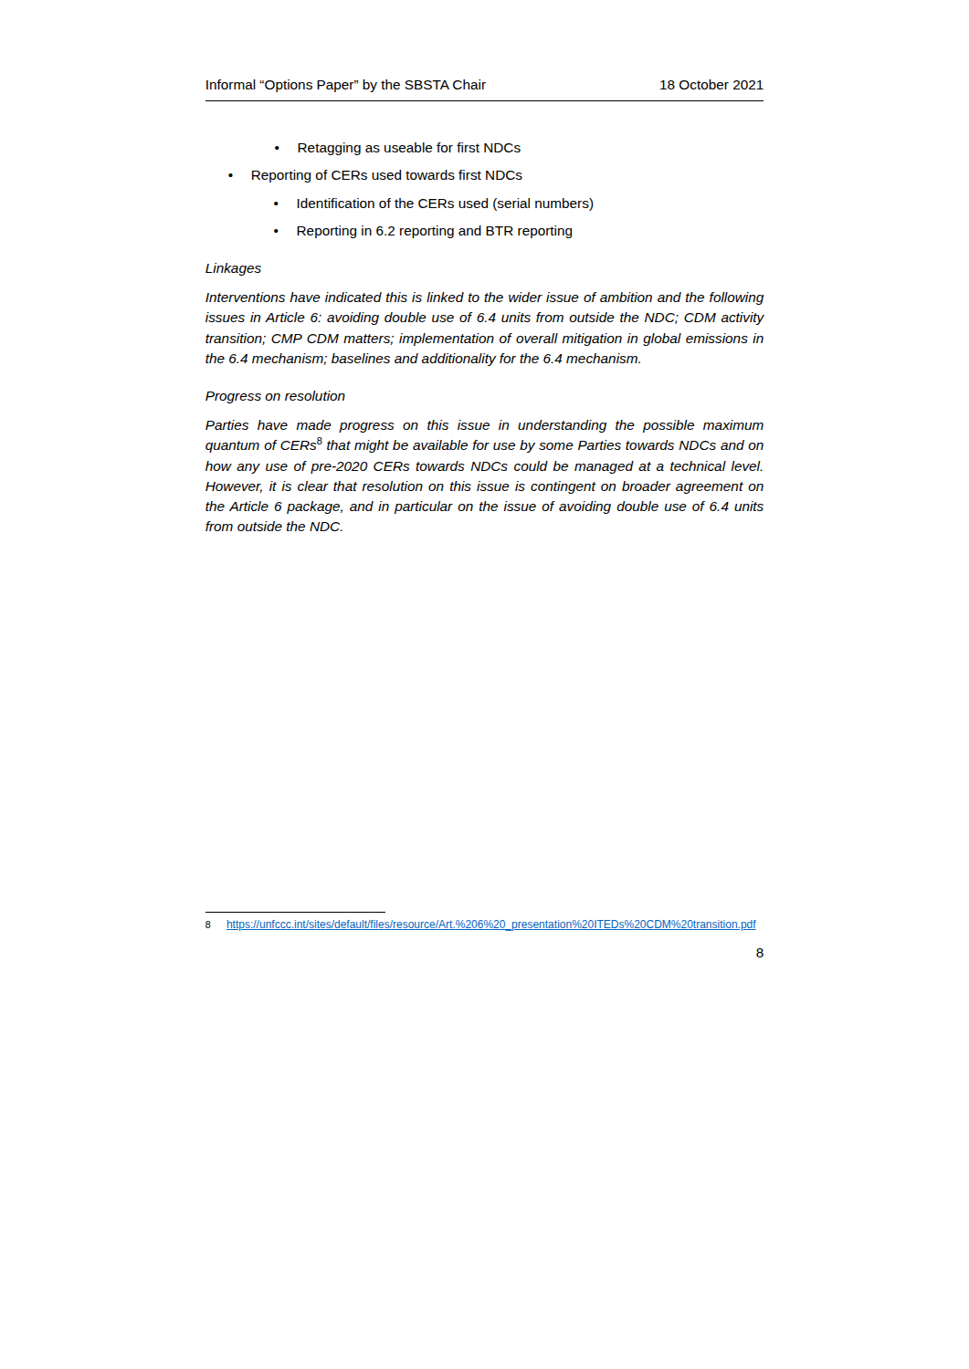Informal “Options Paper” by the SBSTA Chair
18 October 2021
Retagging as useable for first NDCs
Reporting of CERs used towards first NDCs
Identification of the CERs used (serial numbers)
Reporting in 6.2 reporting and BTR reporting
Linkages
Interventions have indicated this is linked to the wider issue of ambition and the following issues in Article 6: avoiding double use of 6.4 units from outside the NDC; CDM activity transition; CMP CDM matters; implementation of overall mitigation in global emissions in the 6.4 mechanism; baselines and additionality for the 6.4 mechanism.
Progress on resolution
Parties have made progress on this issue in understanding the possible maximum quantum of CERs8 that might be available for use by some Parties towards NDCs and on how any use of pre-2020 CERs towards NDCs could be managed at a technical level. However, it is clear that resolution on this issue is contingent on broader agreement on the Article 6 package, and in particular on the issue of avoiding double use of 6.4 units from outside the NDC.
8 https://unfccc.int/sites/default/files/resource/Art.%206%20_presentation%20ITEDs%20CDM%20transition.pdf
8